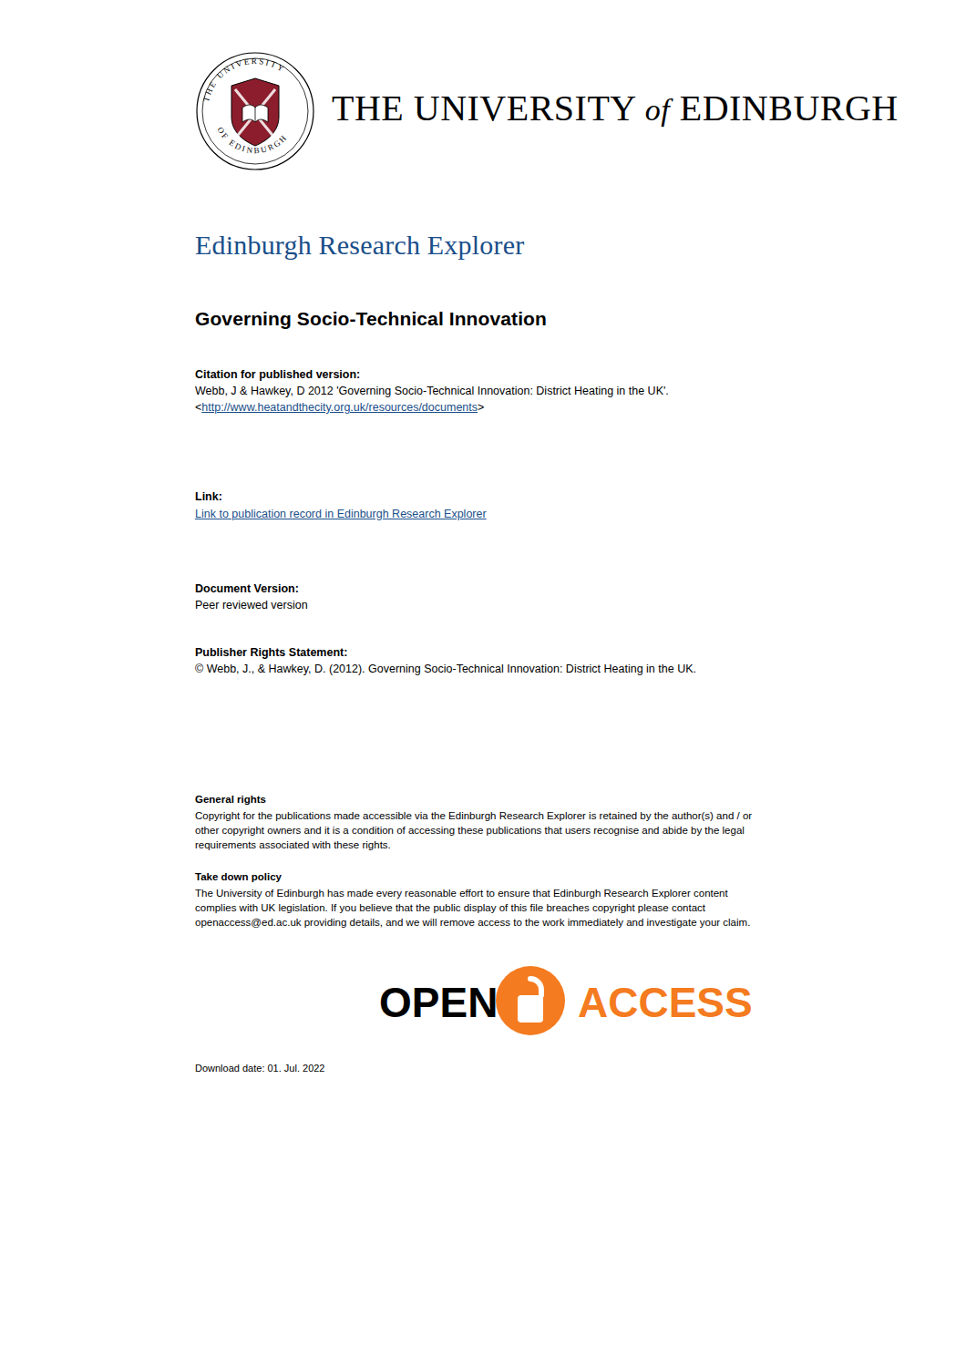THE UNIVERSITY OF EDINBURGH
THE UNIVERSITY of EDINBURGH
Edinburgh Research Explorer
Governing Socio-Technical Innovation
Citation for published version:
Webb, J & Hawkey, D 2012 'Governing Socio-Technical Innovation: District Heating in the UK'. <http://www.heatandthecity.org.uk/resources/documents>
Link:
Link to publication record in Edinburgh Research Explorer
Document Version:
Peer reviewed version
Publisher Rights Statement:
© Webb, J., & Hawkey, D. (2012). Governing Socio-Technical Innovation: District Heating in the UK.
General rights
Copyright for the publications made accessible via the Edinburgh Research Explorer is retained by the author(s) and / or other copyright owners and it is a condition of accessing these publications that users recognise and abide by the legal requirements associated with these rights.
Take down policy
The University of Edinburgh has made every reasonable effort to ensure that Edinburgh Research Explorer content complies with UK legislation. If you believe that the public display of this file breaches copyright please contact openaccess@ed.ac.uk providing details, and we will remove access to the work immediately and investigate your claim.
OPEN ACCESS
Download date: 01. Jul. 2022